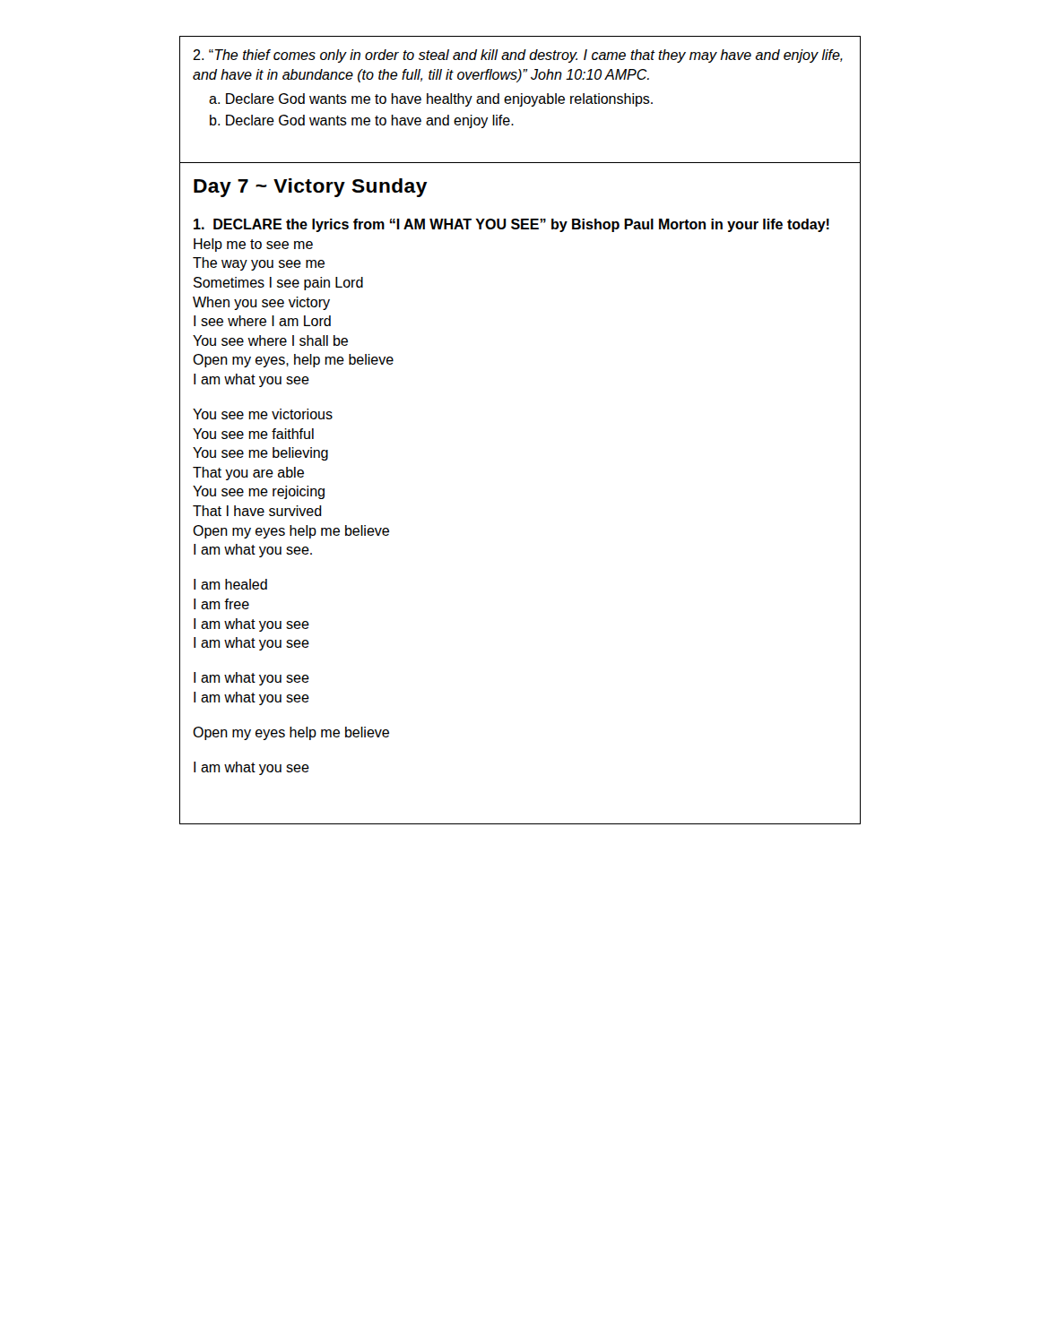2. “The thief comes only in order to steal and kill and destroy. I came that they may have and enjoy life, and have it in abundance (to the full, till it overflows)” John 10:10 AMPC.
a. Declare God wants me to have healthy and enjoyable relationships.
b. Declare God wants me to have and enjoy life.
Day 7 ~ Victory Sunday
1. DECLARE the lyrics from “I AM WHAT YOU SEE” by Bishop Paul Morton in your life today!
Help me to see me
The way you see me
Sometimes I see pain Lord
When you see victory
I see where I am Lord
You see where I shall be
Open my eyes, help me believe
I am what you see
You see me victorious
You see me faithful
You see me believing
That you are able
You see me rejoicing
That I have survived
Open my eyes help me believe
I am what you see.
I am healed
I am free
I am what you see
I am what you see
I am what you see
I am what you see
Open my eyes help me believe
I am what you see